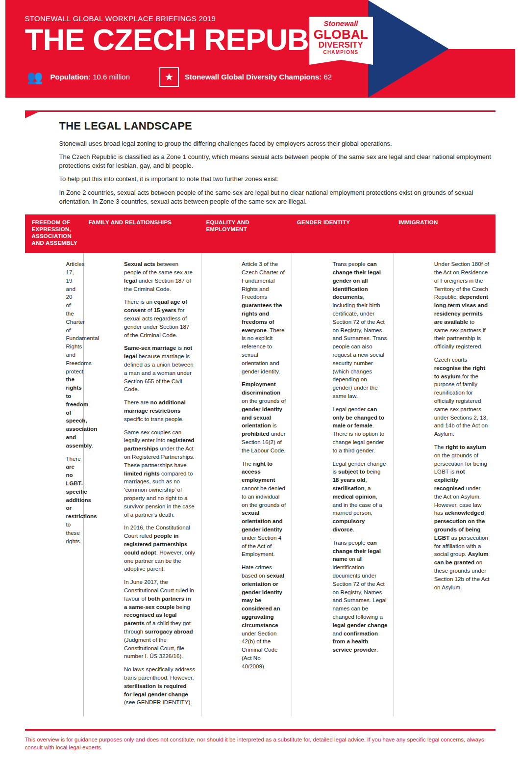Stonewall Global Workplace Briefings 2019
The Czech Republic
Stonewall GLOBAL DIVERSITY CHAMPIONS
👥 Population: 10.6 million
★ Stonewall Global Diversity Champions: 62
The Legal Landscape
Stonewall uses broad legal zoning to group the differing challenges faced by employers across their global operations.
The Czech Republic is classified as a Zone 1 country, which means sexual acts between people of the same sex are legal and clear national employment protections exist for lesbian, gay, and bi people.
To help put this into context, it is important to note that two further zones exist:
In Zone 2 countries, sexual acts between people of the same sex are legal but no clear national employment protections exist on grounds of sexual orientation. In Zone 3 countries, sexual acts between people of the same sex are illegal.
| Freedom of Expression, Association and Assembly | Family and Relationships | Equality and Employment | Gender Identity | Immigration |
| --- | --- | --- | --- | --- |
| Articles 17, 19 and 20 of the Charter of Fundamental Rights and Freedoms protect the rights to freedom of speech, association and assembly . There are no LGBT-specific additions or restrictions to these rights. | Sexual acts between people of the same sex are legal under Section 187 of the Criminal Code. There is an equal age of consent of 15 years for sexual acts regardless of gender under Section 187 of the Criminal Code. Same-sex marriage is not legal because marriage is defined as a union between a man and a woman under Section 655 of the Civil Code. There are no additional marriage restrictions specific to trans people. Same-sex couples can legally enter into registered partnerships under the Act on Registered Partnerships. These partnerships have limited rights compared to marriages, such as no ‘common ownership’ of property and no right to a survivor pension in the case of a partner’s death. In 2016, the Constitutional Court ruled people in registered partnerships could adopt . However, only one partner can be the adoptive parent. In June 2017, the Constitutional Court ruled in favour of both partners in a same-sex couple being recognised as legal parents of a child they got through surrogacy abroad (Judgment of the Constitutional Court, file number I. ÚS 3226/16). No laws specifically address trans parenthood. However, sterilisation is required for legal gender change (see GENDER IDENTITY). | Article 3 of the Czech Charter of Fundamental Rights and Freedoms guarantees the rights and freedoms of everyone . There is no explicit reference to sexual orientation and gender identity. Employment discrimination on the grounds of gender identity and sexual orientation is prohibited under Section 16(2) of the Labour Code. The right to access employment cannot be denied to an individual on the grounds of sexual orientation and gender identity under Section 4 of the Act of Employment. Hate crimes based on sexual orientation or gender identity may be considered an aggravating circumstance under Section 42(b) of the Criminal Code (Act No 40/2009). | Trans people can change their legal gender on all identification documents , including their birth certificate, under Section 72 of the Act on Registry, Names and Surnames. Trans people can also request a new social security number (which changes depending on gender) under the same law. Legal gender can only be changed to male or female . There is no option to change legal gender to a third gender. Legal gender change is subject to being 18 years old , sterilisation , a medical opinion , and in the case of a married person, compulsory divorce . Trans people can change their legal name on all identification documents under Section 72 of the Act on Registry, Names and Surnames. Legal names can be changed following a legal gender change and confirmation from a health service provider . | Under Section 180f of the Act on Residence of Foreigners in the Territory of the Czech Republic, dependent long-term visas and residency permits are available to same-sex partners if their partnership is officially registered. Czech courts recognise the right to asylum for the purpose of family reunification for officially registered same-sex partners under Sections 2, 13, and 14b of the Act on Asylum. The right to asylum on the grounds of persecution for being LGBT is not explicitly recognised under the Act on Asylum. However, case law has acknowledged persecution on the grounds of being LGBT as persecution for affiliation with a social group. Asylum can be granted on these grounds under Section 12b of the Act on Asylum. |
This overview is for guidance purposes only and does not constitute, nor should it be interpreted as a substitute for, detailed legal advice. If you have any specific legal concerns, always consult with local legal experts.